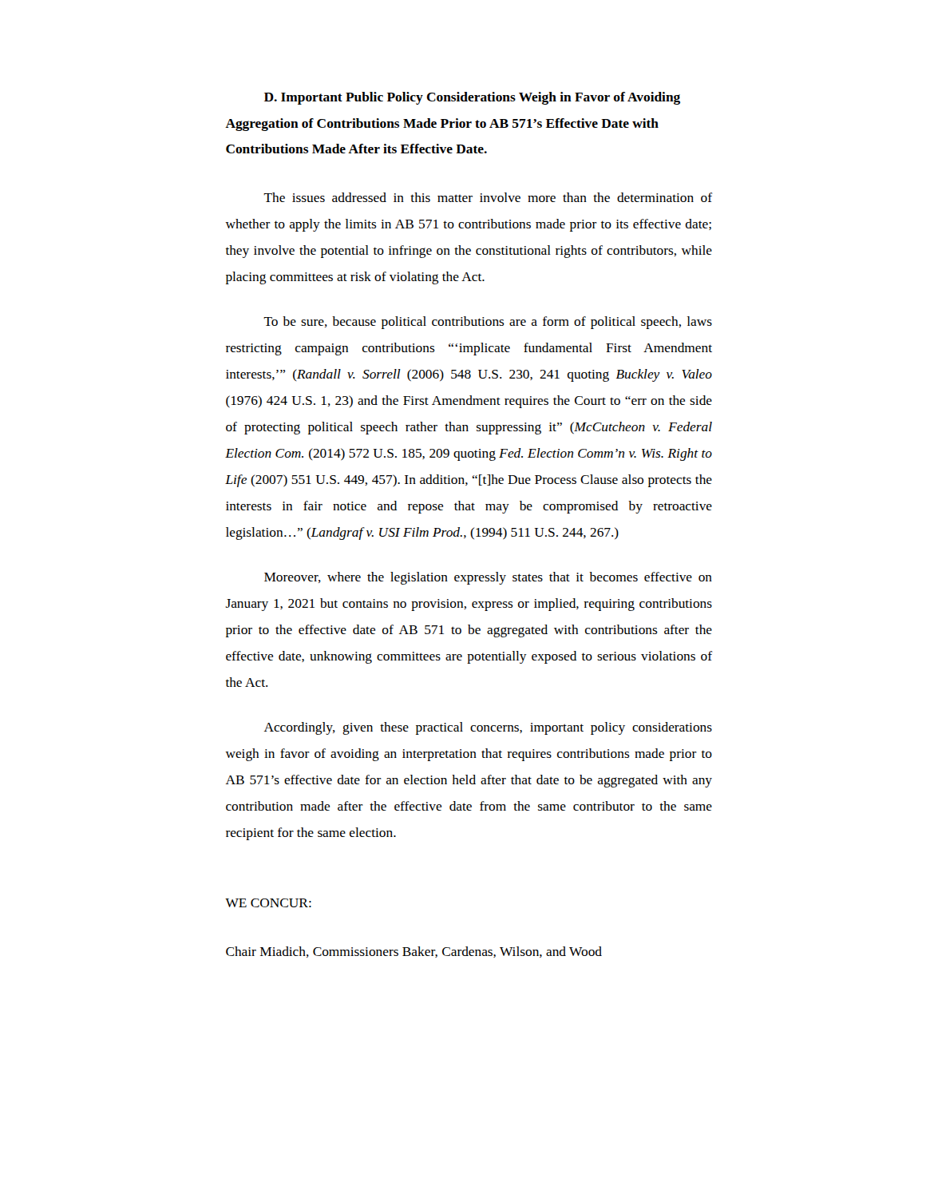D. Important Public Policy Considerations Weigh in Favor of Avoiding Aggregation of Contributions Made Prior to AB 571’s Effective Date with Contributions Made After its Effective Date.
The issues addressed in this matter involve more than the determination of whether to apply the limits in AB 571 to contributions made prior to its effective date; they involve the potential to infringe on the constitutional rights of contributors, while placing committees at risk of violating the Act.
To be sure, because political contributions are a form of political speech, laws restricting campaign contributions “‘implicate fundamental First Amendment interests,’” (Randall v. Sorrell (2006) 548 U.S. 230, 241 quoting Buckley v. Valeo (1976) 424 U.S. 1, 23) and the First Amendment requires the Court to “err on the side of protecting political speech rather than suppressing it” (McCutcheon v. Federal Election Com. (2014) 572 U.S. 185, 209 quoting Fed. Election Comm’n v. Wis. Right to Life (2007) 551 U.S. 449, 457). In addition, “[t]he Due Process Clause also protects the interests in fair notice and repose that may be compromised by retroactive legislation…” (Landgraf v. USI Film Prod., (1994) 511 U.S. 244, 267.)
Moreover, where the legislation expressly states that it becomes effective on January 1, 2021 but contains no provision, express or implied, requiring contributions prior to the effective date of AB 571 to be aggregated with contributions after the effective date, unknowing committees are potentially exposed to serious violations of the Act.
Accordingly, given these practical concerns, important policy considerations weigh in favor of avoiding an interpretation that requires contributions made prior to AB 571’s effective date for an election held after that date to be aggregated with any contribution made after the effective date from the same contributor to the same recipient for the same election.
WE CONCUR:
Chair Miadich, Commissioners Baker, Cardenas, Wilson, and Wood